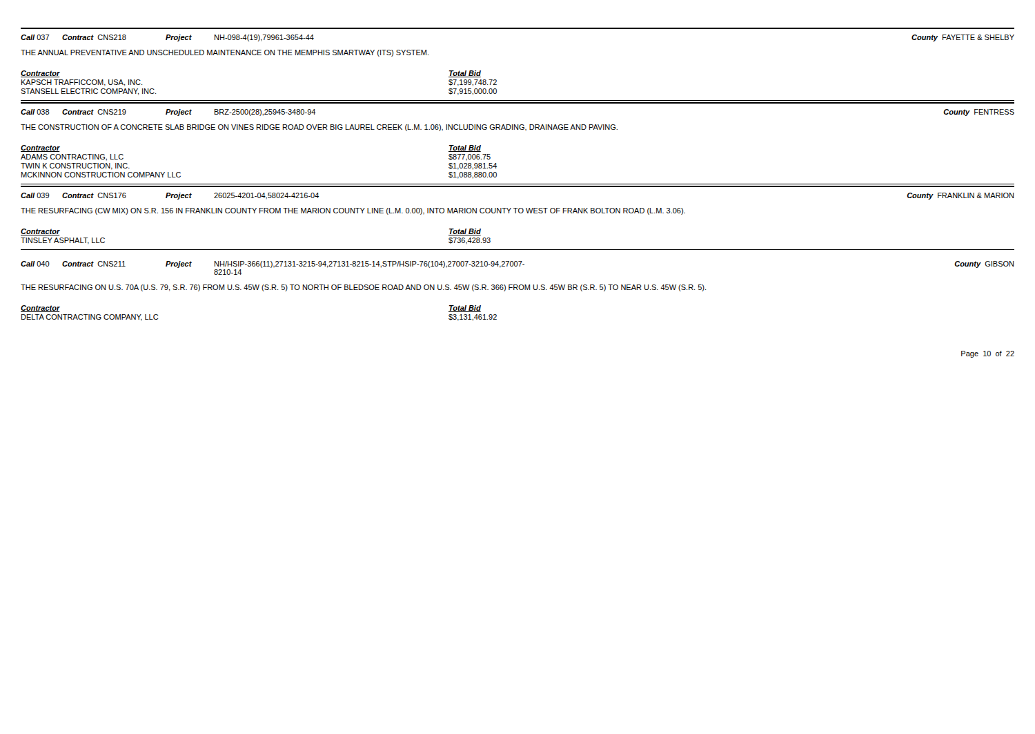| Call 037 | Contract CNS218 | Project | NH-098-4(19),79961-3654-44 | County FAYETTE & SHELBY |
THE ANNUAL PREVENTATIVE AND UNSCHEDULED MAINTENANCE ON THE MEMPHIS SMARTWAY (ITS) SYSTEM.
| Contractor | Total Bid |
| KAPSCH TRAFFICCOM, USA, INC. | $7,199,748.72 |
| STANSELL ELECTRIC COMPANY, INC. | $7,915,000.00 |
| Call 038 | Contract CNS219 | Project | BRZ-2500(28),25945-3480-94 | County FENTRESS |
THE CONSTRUCTION OF A CONCRETE SLAB BRIDGE ON VINES RIDGE ROAD OVER BIG LAUREL CREEK (L.M. 1.06), INCLUDING GRADING, DRAINAGE AND PAVING.
| Contractor | Total Bid |
| ADAMS CONTRACTING, LLC | $877,006.75 |
| TWIN K CONSTRUCTION, INC. | $1,028,981.54 |
| MCKINNON CONSTRUCTION COMPANY LLC | $1,088,880.00 |
| Call 039 | Contract CNS176 | Project | 26025-4201-04,58024-4216-04 | County FRANKLIN & MARION |
THE RESURFACING (CW MIX) ON S.R. 156 IN FRANKLIN COUNTY FROM THE MARION COUNTY LINE (L.M. 0.00), INTO MARION COUNTY TO WEST OF FRANK BOLTON ROAD (L.M. 3.06).
| Contractor | Total Bid |
| TINSLEY ASPHALT, LLC | $736,428.93 |
| Call 040 | Contract CNS211 | Project | NH/HSIP-366(11),27131-3215-94,27131-8215-14,STP/HSIP-76(104),27007-3210-94,27007- 8210-14 | County GIBSON |
THE RESURFACING ON U.S. 70A (U.S. 79, S.R. 76) FROM U.S. 45W (S.R. 5) TO NORTH OF BLEDSOE ROAD AND ON U.S. 45W (S.R. 366) FROM U.S. 45W BR (S.R. 5) TO NEAR U.S. 45W (S.R. 5).
| Contractor | Total Bid |
| DELTA CONTRACTING COMPANY, LLC | $3,131,461.92 |
Page 10 of 22